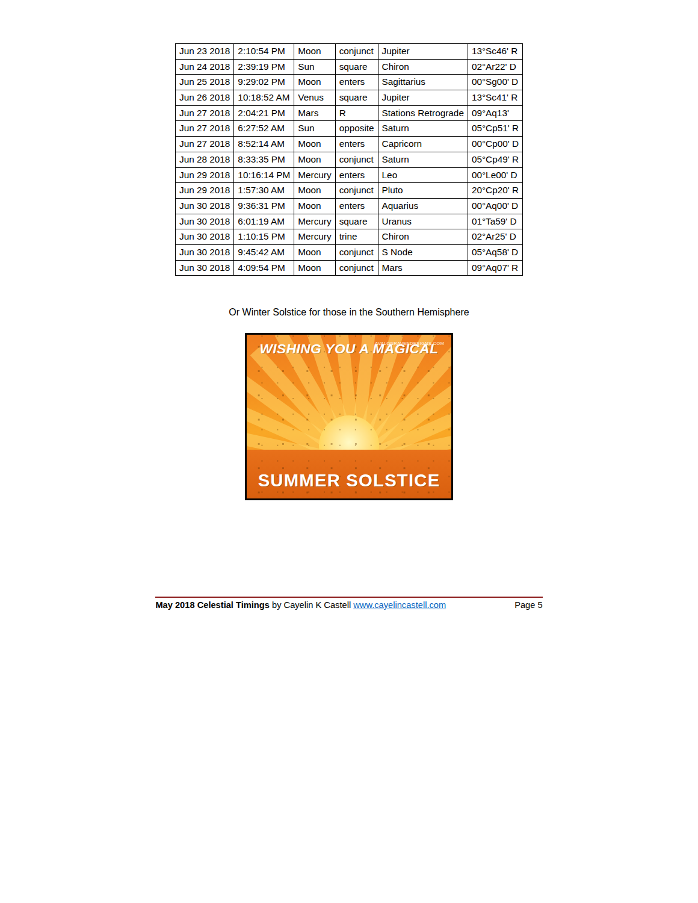| Jun 23 2018 | 2:10:54 PM | Moon | conjunct | Jupiter | 13°Sc46' R |
| Jun 24 2018 | 2:39:19 PM | Sun | square | Chiron | 02°Ar22' D |
| Jun 25 2018 | 9:29:02 PM | Moon | enters | Sagittarius | 00°Sg00' D |
| Jun 26 2018 | 10:18:52 AM | Venus | square | Jupiter | 13°Sc41' R |
| Jun 27 2018 | 2:04:21 PM | Mars | R | Stations Retrograde | 09°Aq13' |
| Jun 27 2018 | 6:27:52 AM | Sun | opposite | Saturn | 05°Cp51' R |
| Jun 27 2018 | 8:52:14 AM | Moon | enters | Capricorn | 00°Cp00' D |
| Jun 28 2018 | 8:33:35 PM | Moon | conjunct | Saturn | 05°Cp49' R |
| Jun 29 2018 | 10:16:14 PM | Mercury | enters | Leo | 00°Le00' D |
| Jun 29 2018 | 1:57:30 AM | Moon | conjunct | Pluto | 20°Cp20' R |
| Jun 30 2018 | 9:36:31 PM | Moon | enters | Aquarius | 00°Aq00' D |
| Jun 30 2018 | 6:01:19 AM | Mercury | square | Uranus | 01°Ta59' D |
| Jun 30 2018 | 1:10:15 PM | Mercury | trine | Chiron | 02°Ar25' D |
| Jun 30 2018 | 9:45:42 AM | Moon | conjunct | S Node | 05°Aq58' D |
| Jun 30 2018 | 4:09:54 PM | Moon | conjunct | Mars | 09°Aq07' R |
Or Winter Solstice for those in the Southern Hemisphere
AVALONRAVENDESIGNS.COM
WISHING YOU A MAGICAL
SUMMER SOLSTICE
May 2018 Celestial Timings by Cayelin K Castell www.cayelincastell.com
Page 5